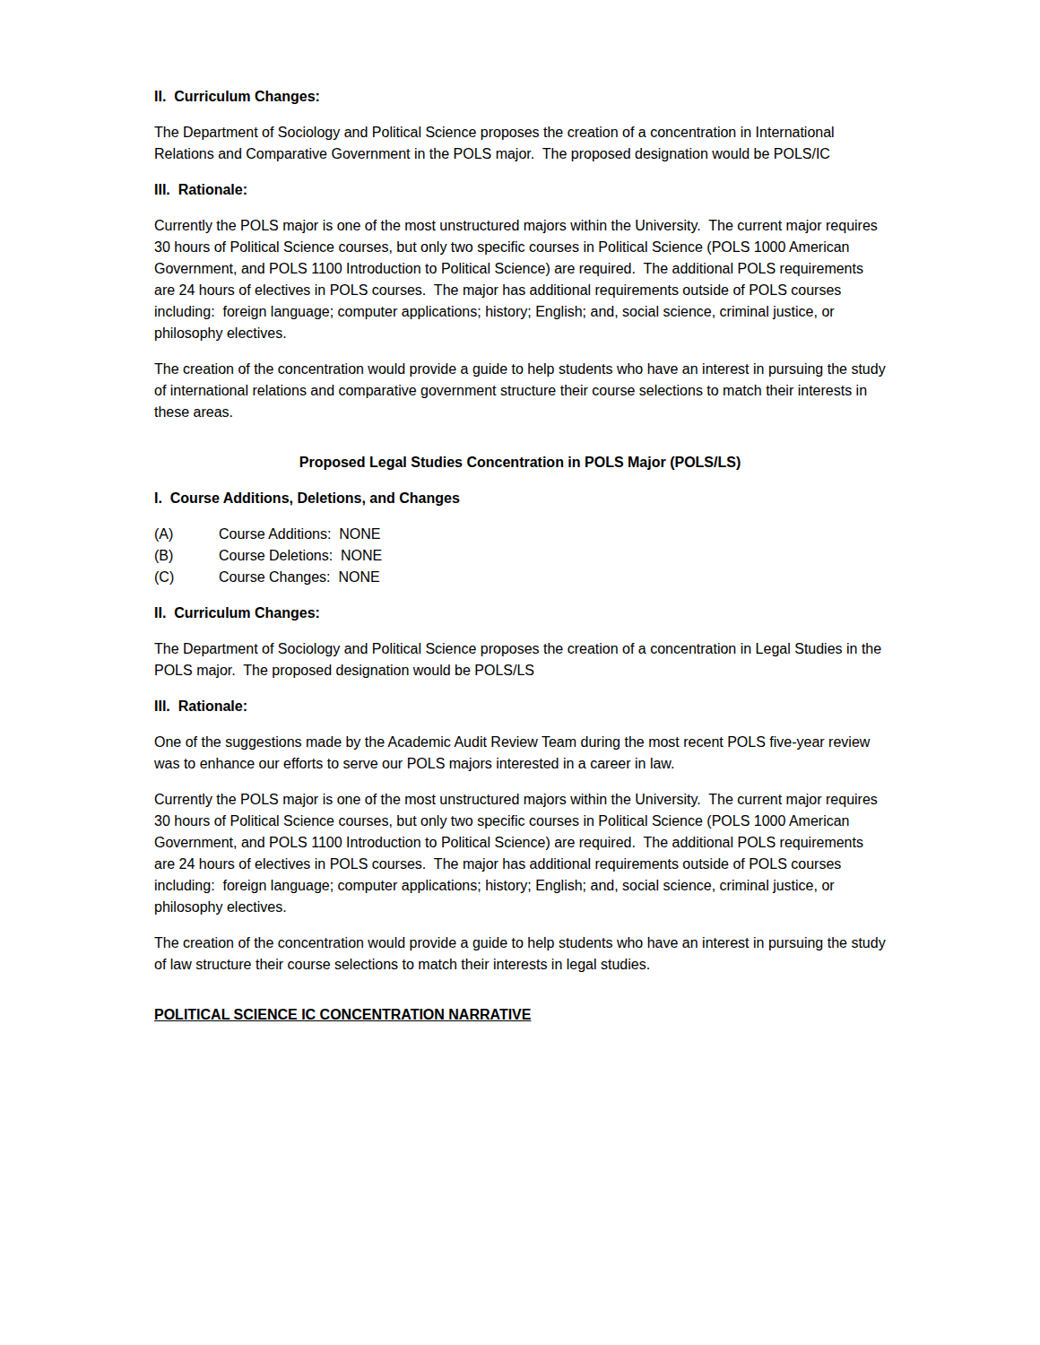II. Curriculum Changes:
The Department of Sociology and Political Science proposes the creation of a concentration in International Relations and Comparative Government in the POLS major. The proposed designation would be POLS/IC
III. Rationale:
Currently the POLS major is one of the most unstructured majors within the University. The current major requires 30 hours of Political Science courses, but only two specific courses in Political Science (POLS 1000 American Government, and POLS 1100 Introduction to Political Science) are required. The additional POLS requirements are 24 hours of electives in POLS courses. The major has additional requirements outside of POLS courses including: foreign language; computer applications; history; English; and, social science, criminal justice, or philosophy electives.
The creation of the concentration would provide a guide to help students who have an interest in pursuing the study of international relations and comparative government structure their course selections to match their interests in these areas.
Proposed Legal Studies Concentration in POLS Major (POLS/LS)
I. Course Additions, Deletions, and Changes
(A) Course Additions: NONE
(B) Course Deletions: NONE
(C) Course Changes: NONE
II. Curriculum Changes:
The Department of Sociology and Political Science proposes the creation of a concentration in Legal Studies in the POLS major. The proposed designation would be POLS/LS
III. Rationale:
One of the suggestions made by the Academic Audit Review Team during the most recent POLS five-year review was to enhance our efforts to serve our POLS majors interested in a career in law.
Currently the POLS major is one of the most unstructured majors within the University. The current major requires 30 hours of Political Science courses, but only two specific courses in Political Science (POLS 1000 American Government, and POLS 1100 Introduction to Political Science) are required. The additional POLS requirements are 24 hours of electives in POLS courses. The major has additional requirements outside of POLS courses including: foreign language; computer applications; history; English; and, social science, criminal justice, or philosophy electives.
The creation of the concentration would provide a guide to help students who have an interest in pursuing the study of law structure their course selections to match their interests in legal studies.
POLITICAL SCIENCE IC CONCENTRATION NARRATIVE